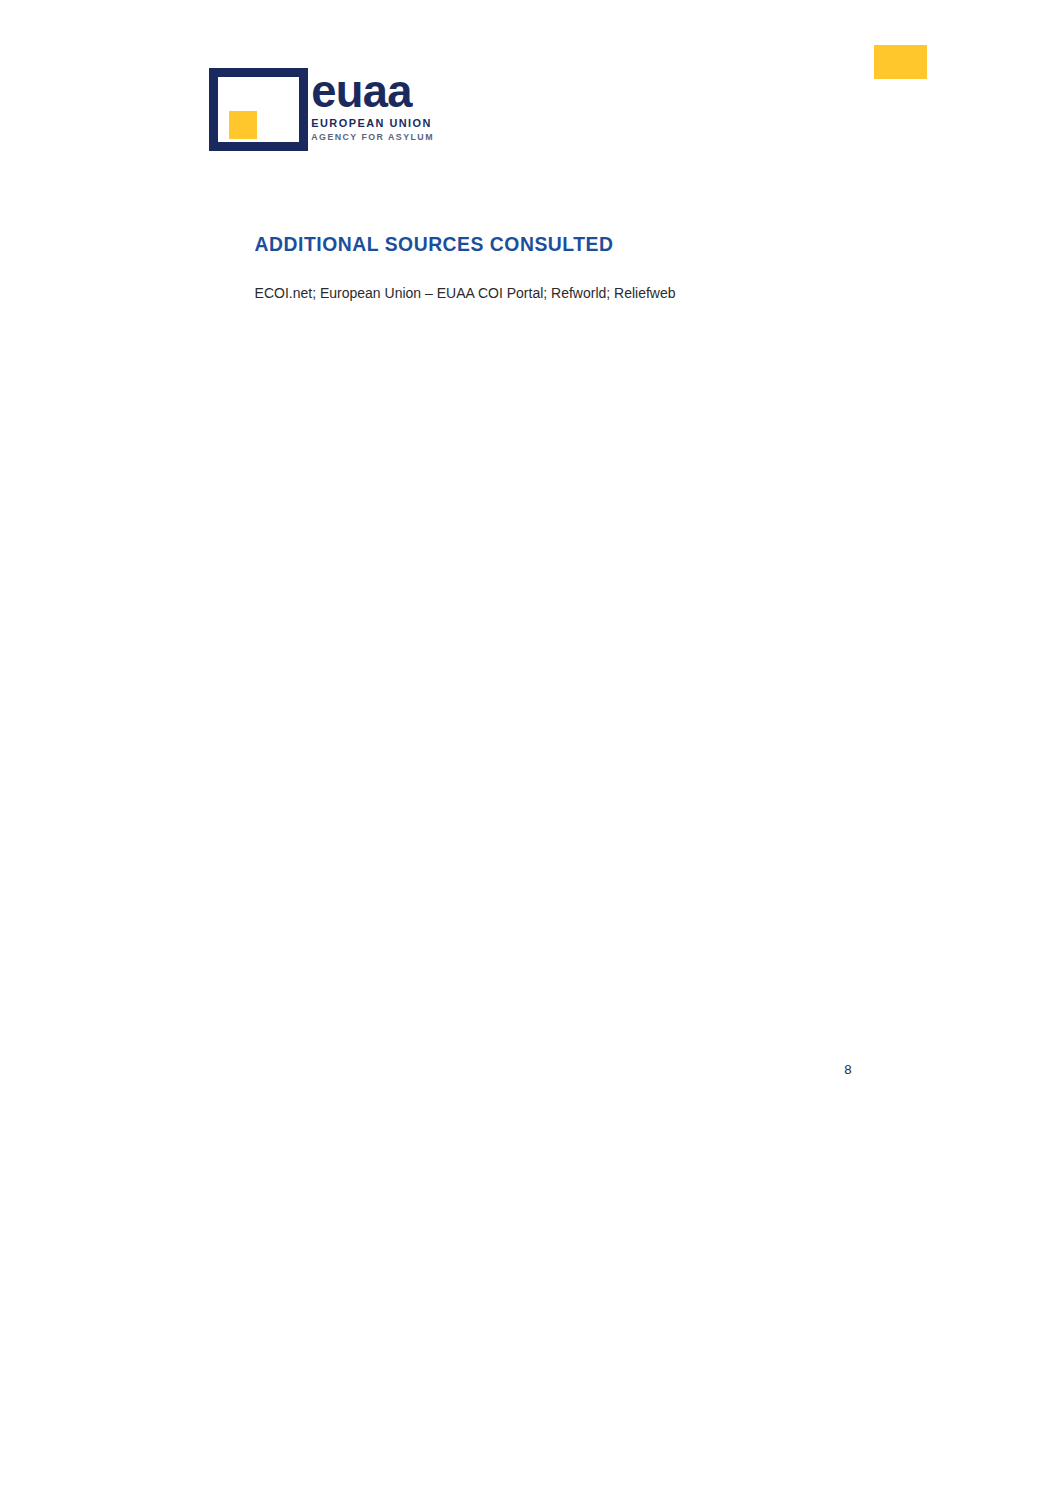euaa
EUROPEAN UNION
AGENCY FOR ASYLUM
ADDITIONAL SOURCES CONSULTED
ECOI.net; European Union – EUAA COI Portal; Refworld; Reliefweb
8